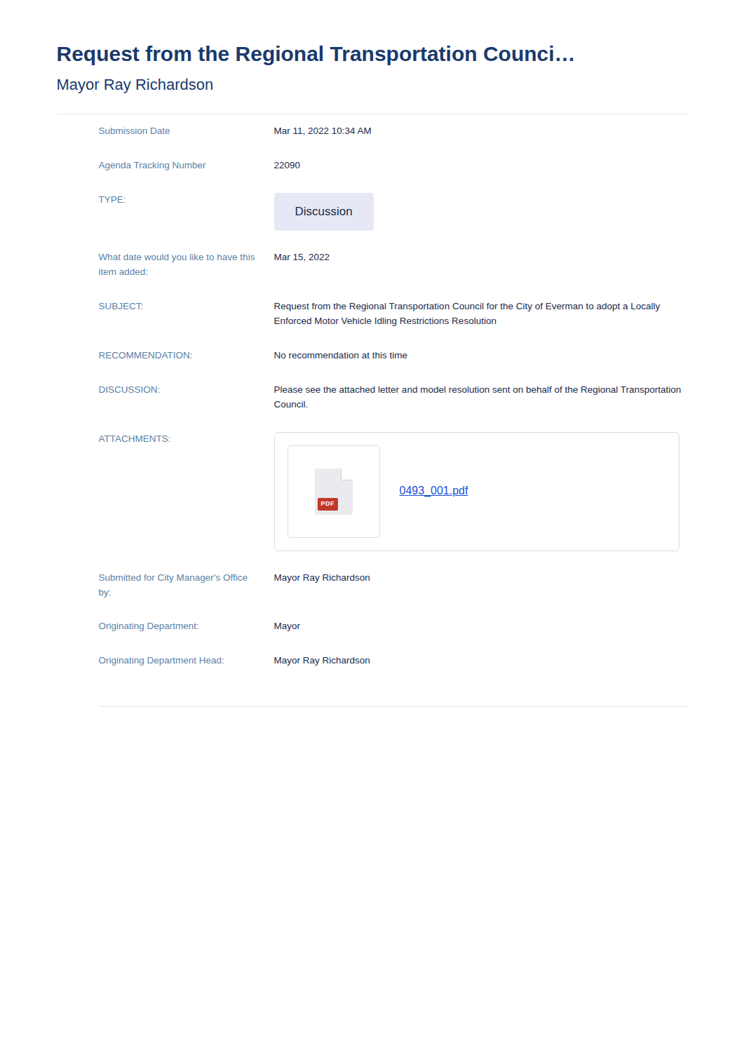Request from the Regional Transportation Counci…
Mayor Ray Richardson
| Submission Date | Mar 11, 2022 10:34 AM |
| Agenda Tracking Number | 22090 |
| TYPE: | Discussion |
| What date would you like to have this item added: | Mar 15, 2022 |
| SUBJECT: | Request from the Regional Transportation Council for the City of Everman to adopt a Locally Enforced Motor Vehicle Idling Restrictions Resolution |
| RECOMMENDATION: | No recommendation at this time |
| DISCUSSION: | Please see the attached letter and model resolution sent on behalf of the Regional Transportation Council. |
| ATTACHMENTS: | PDF 0493_001.pdf |
| Submitted for City Manager's Office by: | Mayor Ray Richardson |
| Originating Department: | Mayor |
| Originating Department Head: | Mayor Ray Richardson |